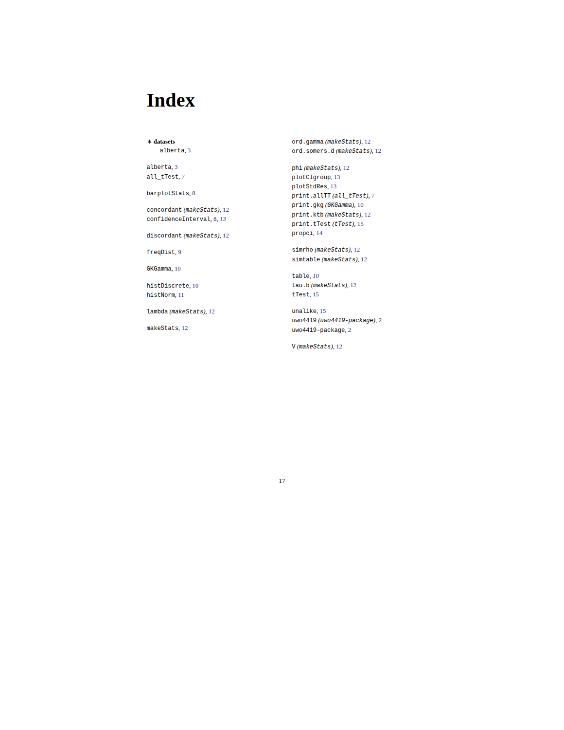Index
∗ datasets
alberta, 3
alberta, 3
all_tTest, 7
barplotStats, 8
concordant (makeStats), 12
confidenceInterval, 8, 13
discordant (makeStats), 12
freqDist, 9
GKGamma, 10
histDiscrete, 10
histNorm, 11
lambda (makeStats), 12
makeStats, 12
ord.gamma (makeStats), 12
ord.somers.d (makeStats), 12
phi (makeStats), 12
plotCIgroup, 13
plotStdRes, 13
print.allTT (all_tTest), 7
print.gkg (GKGamma), 10
print.ktb (makeStats), 12
print.tTest (tTest), 15
propci, 14
simrho (makeStats), 12
simtable (makeStats), 12
table, 10
tau.b (makeStats), 12
tTest, 15
unalike, 15
uwo4419 (uwo4419-package), 2
uwo4419-package, 2
V (makeStats), 12
17